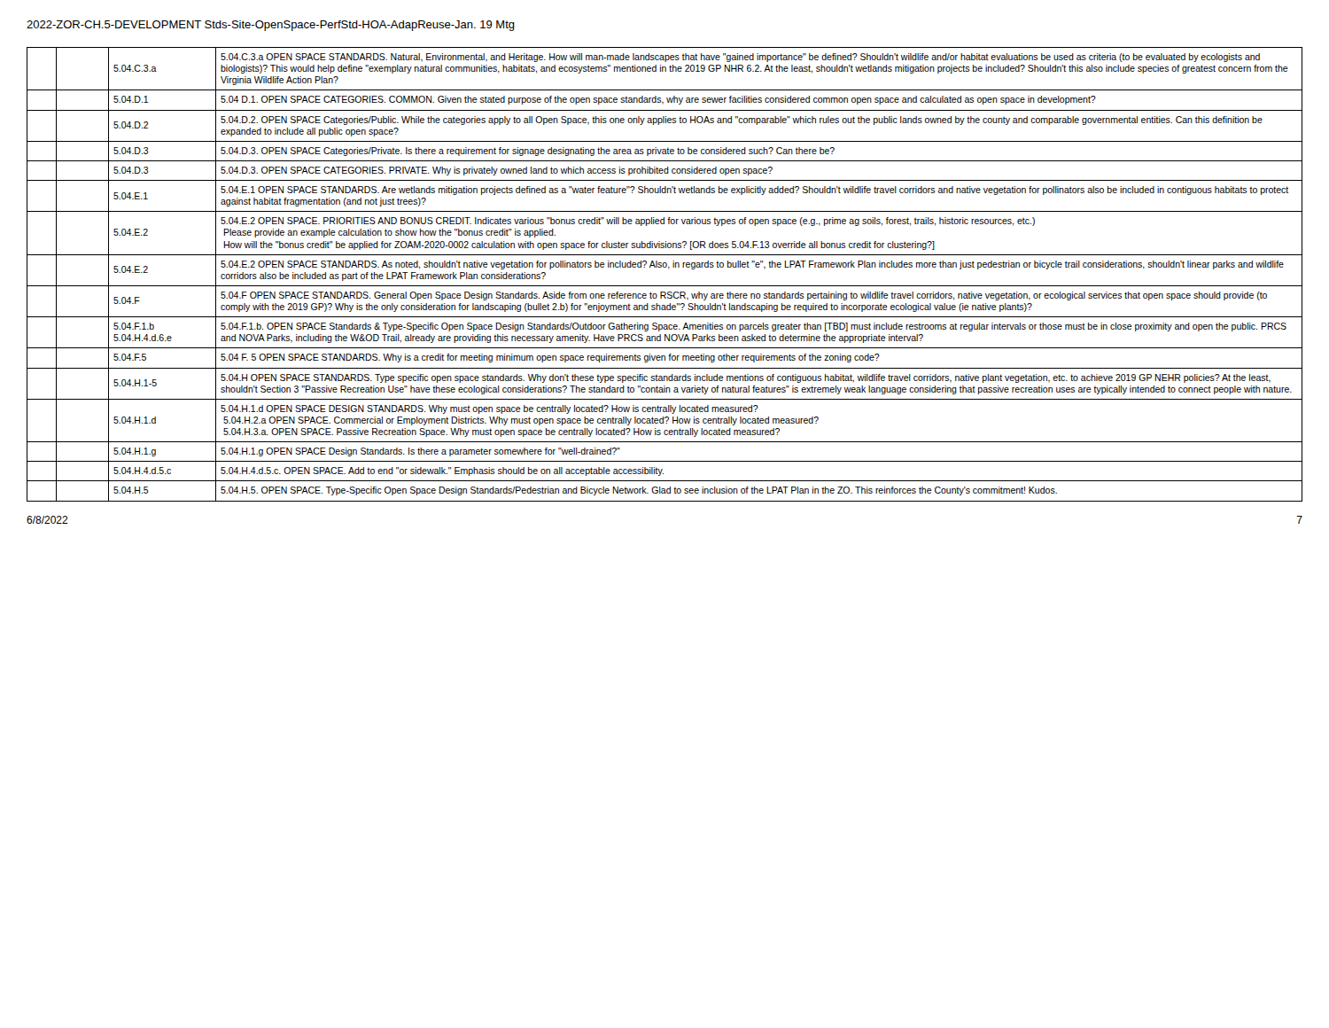2022-ZOR-CH.5-DEVELOPMENT Stds-Site-OpenSpace-PerfStd-HOA-AdapReuse-Jan. 19 Mtg
| | | 5.04.C.3.a | 5.04.C.3.a OPEN SPACE STANDARDS. Natural, Environmental, and Heritage. How will man-made landscapes that have "gained importance" be defined? Shouldn't wildlife and/or habitat evaluations be used as criteria (to be evaluated by ecologists and biologists)? This would help define "exemplary natural communities, habitats, and ecosystems" mentioned in the 2019 GP NHR 6.2. At the least, shouldn't wetlands mitigation projects be included? Shouldn't this also include species of greatest concern from the Virginia Wildlife Action Plan? |
| | | 5.04.D.1 | 5.04 D.1. OPEN SPACE CATEGORIES. COMMON. Given the stated purpose of the open space standards, why are sewer facilities considered common open space and calculated as open space in development? |
| | | 5.04.D.2 | 5.04.D.2. OPEN SPACE Categories/Public. While the categories apply to all Open Space, this one only applies to HOAs and "comparable" which rules out the public lands owned by the county and comparable governmental entities. Can this definition be expanded to include all public open space? |
| | | 5.04.D.3 | 5.04.D.3. OPEN SPACE Categories/Private. Is there a requirement for signage designating the area as private to be considered such? Can there be? |
| | | 5.04.D.3 | 5.04.D.3. OPEN SPACE CATEGORIES. PRIVATE. Why is privately owned land to which access is prohibited considered open space? |
| | | 5.04.E.1 | 5.04.E.1 OPEN SPACE STANDARDS. Are wetlands mitigation projects defined as a "water feature"? Shouldn't wetlands be explicitly added? Shouldn't wildlife travel corridors and native vegetation for pollinators also be included in contiguous habitats to protect against habitat fragmentation (and not just trees)? |
| | | 5.04.E.2 | 5.04.E.2 OPEN SPACE. PRIORITIES AND BONUS CREDIT. Indicates various "bonus credit" will be applied for various types of open space (e.g., prime ag soils, forest, trails, historic resources, etc.) Please provide an example calculation to show how the "bonus credit" is applied. How will the "bonus credit" be applied for ZOAM-2020-0002 calculation with open space for cluster subdivisions? [OR does 5.04.F.13 override all bonus credit for clustering?] |
| | | 5.04.E.2 | 5.04.E.2 OPEN SPACE STANDARDS. As noted, shouldn't native vegetation for pollinators be included? Also, in regards to bullet "e", the LPAT Framework Plan includes more than just pedestrian or bicycle trail considerations, shouldn't linear parks and wildlife corridors also be included as part of the LPAT Framework Plan considerations? |
| | | 5.04.F | 5.04.F OPEN SPACE STANDARDS. General Open Space Design Standards. Aside from one reference to RSCR, why are there no standards pertaining to wildlife travel corridors, native vegetation, or ecological services that open space should provide (to comply with the 2019 GP)? Why is the only consideration for landscaping (bullet 2.b) for "enjoyment and shade"? Shouldn't landscaping be required to incorporate ecological value (ie native plants)? |
| | | 5.04.F.1.b 5.04.H.4.d.6.e | 5.04.F.1.b. OPEN SPACE Standards & Type-Specific Open Space Design Standards/Outdoor Gathering Space. Amenities on parcels greater than [TBD] must include restrooms at regular intervals or those must be in close proximity and open the public. PRCS and NOVA Parks, including the W&OD Trail, already are providing this necessary amenity. Have PRCS and NOVA Parks been asked to determine the appropriate interval? |
| | | 5.04.F.5 | 5.04 F. 5 OPEN SPACE STANDARDS. Why is a credit for meeting minimum open space requirements given for meeting other requirements of the zoning code? |
| | | 5.04.H.1-5 | 5.04.H OPEN SPACE STANDARDS. Type specific open space standards. Why don't these type specific standards include mentions of contiguous habitat, wildlife travel corridors, native plant vegetation, etc. to achieve 2019 GP NEHR policies? At the least, shouldn't Section 3 "Passive Recreation Use" have these ecological considerations? The standard to "contain a variety of natural features" is extremely weak language considering that passive recreation uses are typically intended to connect people with nature. |
| | | 5.04.H.1.d | 5.04.H.1.d OPEN SPACE DESIGN STANDARDS. Why must open space be centrally located? How is centrally located measured? 5.04.H.2.a OPEN SPACE. Commercial or Employment Districts. Why must open space be centrally located? How is centrally located measured? 5.04.H.3.a. OPEN SPACE. Passive Recreation Space. Why must open space be centrally located? How is centrally located measured? |
| | | 5.04.H.1.g | 5.04.H.1.g OPEN SPACE Design Standards. Is there a parameter somewhere for "well-drained?" |
| | | 5.04.H.4.d.5.c | 5.04.H.4.d.5.c. OPEN SPACE. Add to end "or sidewalk." Emphasis should be on all acceptable accessibility. |
| | | 5.04.H.5 | 5.04.H.5. OPEN SPACE. Type-Specific Open Space Design Standards/Pedestrian and Bicycle Network. Glad to see inclusion of the LPAT Plan in the ZO. This reinforces the County's commitment! Kudos. |
6/8/2022 7